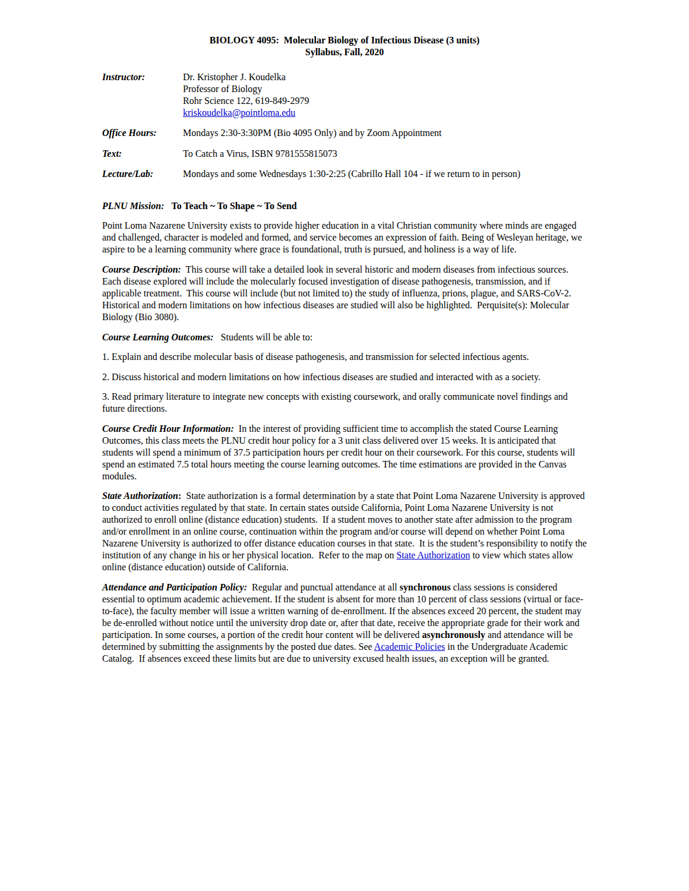BIOLOGY 4095: Molecular Biology of Infectious Disease (3 units) Syllabus, Fall, 2020
| Instructor: | Dr. Kristopher J. Koudelka Professor of Biology Rohr Science 122, 619-849-2979 kriskoudelka@pointloma.edu |
| Office Hours: | Mondays 2:30-3:30PM (Bio 4095 Only) and by Zoom Appointment |
| Text: | To Catch a Virus, ISBN 9781555815073 |
| Lecture/Lab: | Mondays and some Wednesdays 1:30-2:25 (Cabrillo Hall 104 - if we return to in person) |
PLNU Mission:
To Teach ~ To Shape ~ To Send
Point Loma Nazarene University exists to provide higher education in a vital Christian community where minds are engaged and challenged, character is modeled and formed, and service becomes an expression of faith. Being of Wesleyan heritage, we aspire to be a learning community where grace is foundational, truth is pursued, and holiness is a way of life.
Course Description:
This course will take a detailed look in several historic and modern diseases from infectious sources. Each disease explored will include the molecularly focused investigation of disease pathogenesis, transmission, and if applicable treatment. This course will include (but not limited to) the study of influenza, prions, plague, and SARS-CoV-2. Historical and modern limitations on how infectious diseases are studied will also be highlighted. Perquisite(s): Molecular Biology (Bio 3080).
Course Learning Outcomes:
Students will be able to:
1. Explain and describe molecular basis of disease pathogenesis, and transmission for selected infectious agents.
2. Discuss historical and modern limitations on how infectious diseases are studied and interacted with as a society.
3. Read primary literature to integrate new concepts with existing coursework, and orally communicate novel findings and future directions.
Course Credit Hour Information:
In the interest of providing sufficient time to accomplish the stated Course Learning Outcomes, this class meets the PLNU credit hour policy for a 3 unit class delivered over 15 weeks. It is anticipated that students will spend a minimum of 37.5 participation hours per credit hour on their coursework. For this course, students will spend an estimated 7.5 total hours meeting the course learning outcomes. The time estimations are provided in the Canvas modules.
State Authorization
: State authorization is a formal determination by a state that Point Loma Nazarene University is approved to conduct activities regulated by that state. In certain states outside California, Point Loma Nazarene University is not authorized to enroll online (distance education) students. If a student moves to another state after admission to the program and/or enrollment in an online course, continuation within the program and/or course will depend on whether Point Loma Nazarene University is authorized to offer distance education courses in that state. It is the student’s responsibility to notify the institution of any change in his or her physical location. Refer to the map on State Authorization to view which states allow online (distance education) outside of California.
Attendance and Participation Policy:
Regular and punctual attendance at all synchronous class sessions is considered essential to optimum academic achievement. If the student is absent for more than 10 percent of class sessions (virtual or face-to-face), the faculty member will issue a written warning of de-enrollment. If the absences exceed 20 percent, the student may be de-enrolled without notice until the university drop date or, after that date, receive the appropriate grade for their work and participation. In some courses, a portion of the credit hour content will be delivered asynchronously and attendance will be determined by submitting the assignments by the posted due dates. See Academic Policies in the Undergraduate Academic Catalog. If absences exceed these limits but are due to university excused health issues, an exception will be granted.